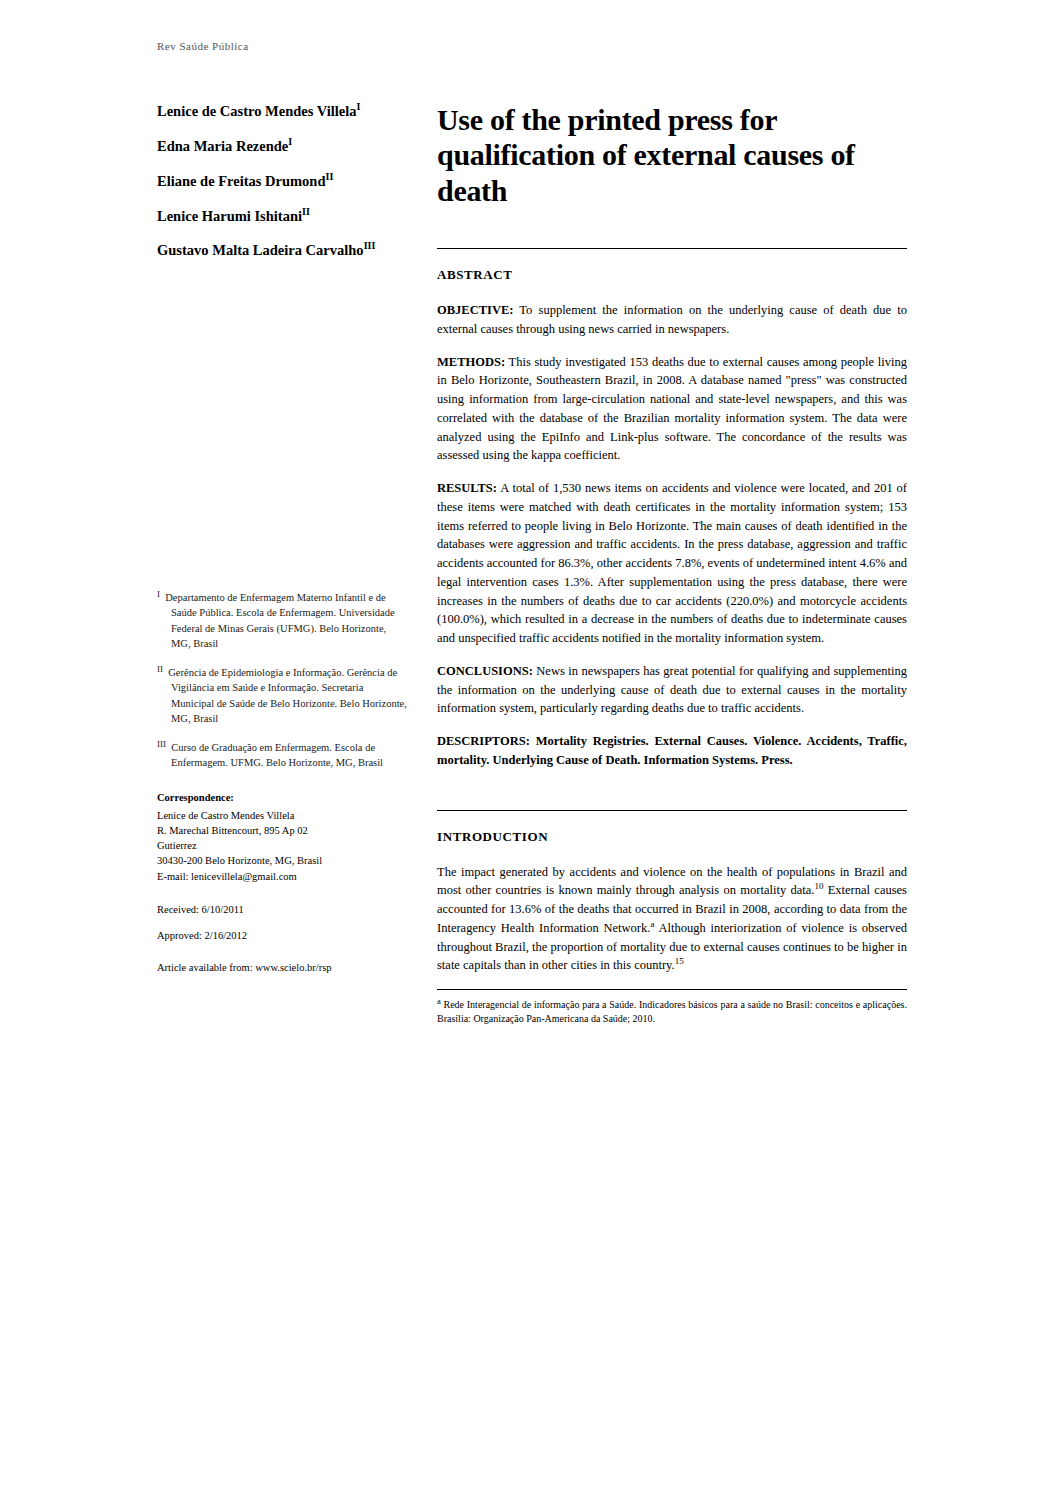Rev Saúde Pública
Lenice de Castro Mendes VillelaI
Edna Maria RezendeI
Eliane de Freitas DrumondII
Lenice Harumi IshitaniII
Gustavo Malta Ladeira CarvalhoIII
I Departamento de Enfermagem Materno Infantil e de Saúde Pública. Escola de Enfermagem. Universidade Federal de Minas Gerais (UFMG). Belo Horizonte, MG, Brasil
II Gerência de Epidemiologia e Informação. Gerência de Vigilância em Saúde e Informação. Secretaria Municipal de Saúde de Belo Horizonte. Belo Horizonte, MG, Brasil
III Curso de Graduação em Enfermagem. Escola de Enfermagem. UFMG. Belo Horizonte, MG, Brasil
Correspondence:
Lenice de Castro Mendes Villela
R. Marechal Bittencourt, 895 Ap 02
Gutierrez
30430-200 Belo Horizonte, MG, Brasil
E-mail: lenicevillela@gmail.com
Received: 6/10/2011
Approved: 2/16/2012
Article available from: www.scielo.br/rsp
Use of the printed press for qualification of external causes of death
ABSTRACT
OBJECTIVE: To supplement the information on the underlying cause of death due to external causes through using news carried in newspapers.
METHODS: This study investigated 153 deaths due to external causes among people living in Belo Horizonte, Southeastern Brazil, in 2008. A database named "press" was constructed using information from large-circulation national and state-level newspapers, and this was correlated with the database of the Brazilian mortality information system. The data were analyzed using the EpiInfo and Link-plus software. The concordance of the results was assessed using the kappa coefficient.
RESULTS: A total of 1,530 news items on accidents and violence were located, and 201 of these items were matched with death certificates in the mortality information system; 153 items referred to people living in Belo Horizonte. The main causes of death identified in the databases were aggression and traffic accidents. In the press database, aggression and traffic accidents accounted for 86.3%, other accidents 7.8%, events of undetermined intent 4.6% and legal intervention cases 1.3%. After supplementation using the press database, there were increases in the numbers of deaths due to car accidents (220.0%) and motorcycle accidents (100.0%), which resulted in a decrease in the numbers of deaths due to indeterminate causes and unspecified traffic accidents notified in the mortality information system.
CONCLUSIONS: News in newspapers has great potential for qualifying and supplementing the information on the underlying cause of death due to external causes in the mortality information system, particularly regarding deaths due to traffic accidents.
DESCRIPTORS: Mortality Registries. External Causes. Violence. Accidents, Traffic, mortality. Underlying Cause of Death. Information Systems. Press.
INTRODUCTION
The impact generated by accidents and violence on the health of populations in Brazil and most other countries is known mainly through analysis on mortality data.10 External causes accounted for 13.6% of the deaths that occurred in Brazil in 2008, according to data from the Interagency Health Information Network.a Although interiorization of violence is observed throughout Brazil, the proportion of mortality due to external causes continues to be higher in state capitals than in other cities in this country.15
a Rede Interagencial de informação para a Saúde. Indicadores básicos para a saúde no Brasil: conceitos e aplicações. Brasília: Organização Pan-Americana da Saúde; 2010.